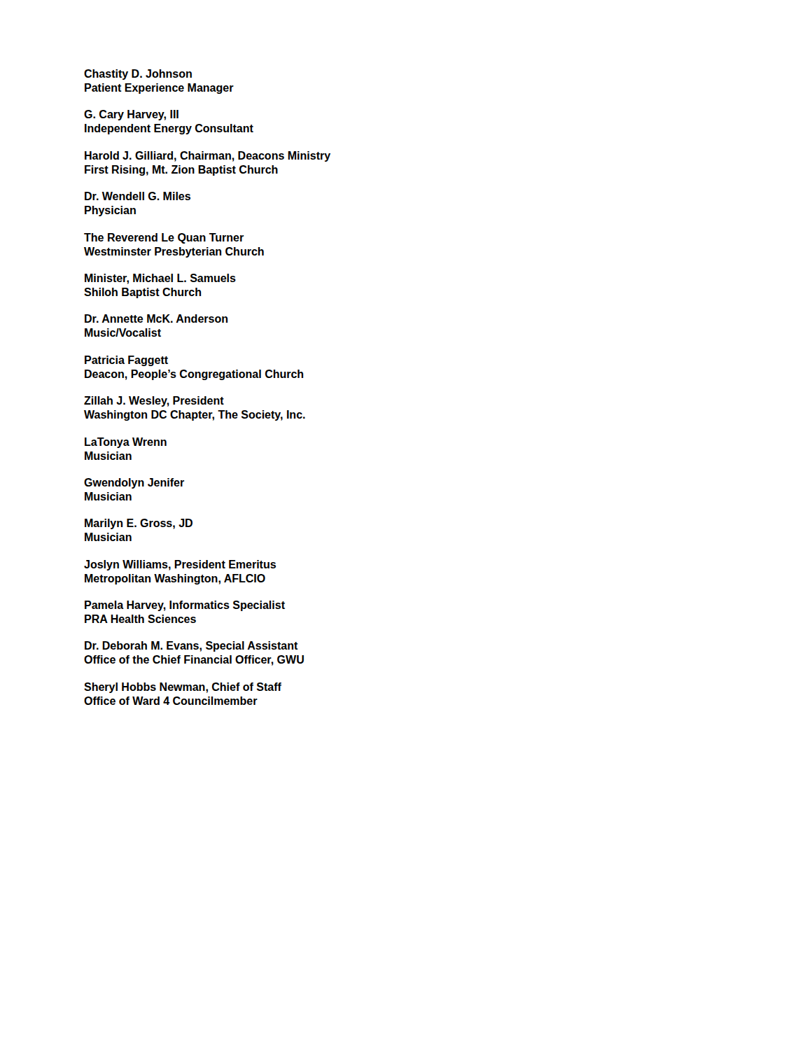Chastity D. Johnson Patient Experience Manager
G. Cary Harvey, III Independent Energy Consultant
Harold J. Gilliard, Chairman, Deacons Ministry First Rising, Mt. Zion Baptist Church
Dr. Wendell G. Miles Physician
The Reverend Le Quan Turner Westminster Presbyterian Church
Minister, Michael L. Samuels Shiloh Baptist Church
Dr. Annette McK. Anderson Music/Vocalist
Patricia Faggett Deacon, People’s Congregational Church
Zillah J. Wesley, President Washington DC Chapter, The Society, Inc.
LaTonya Wrenn Musician
Gwendolyn Jenifer Musician
Marilyn E. Gross, JD Musician
Joslyn Williams, President Emeritus Metropolitan Washington, AFLCIO
Pamela Harvey, Informatics Specialist PRA Health Sciences
Dr. Deborah M. Evans, Special Assistant Office of the Chief Financial Officer, GWU
Sheryl Hobbs Newman, Chief of Staff Office of Ward 4 Councilmember